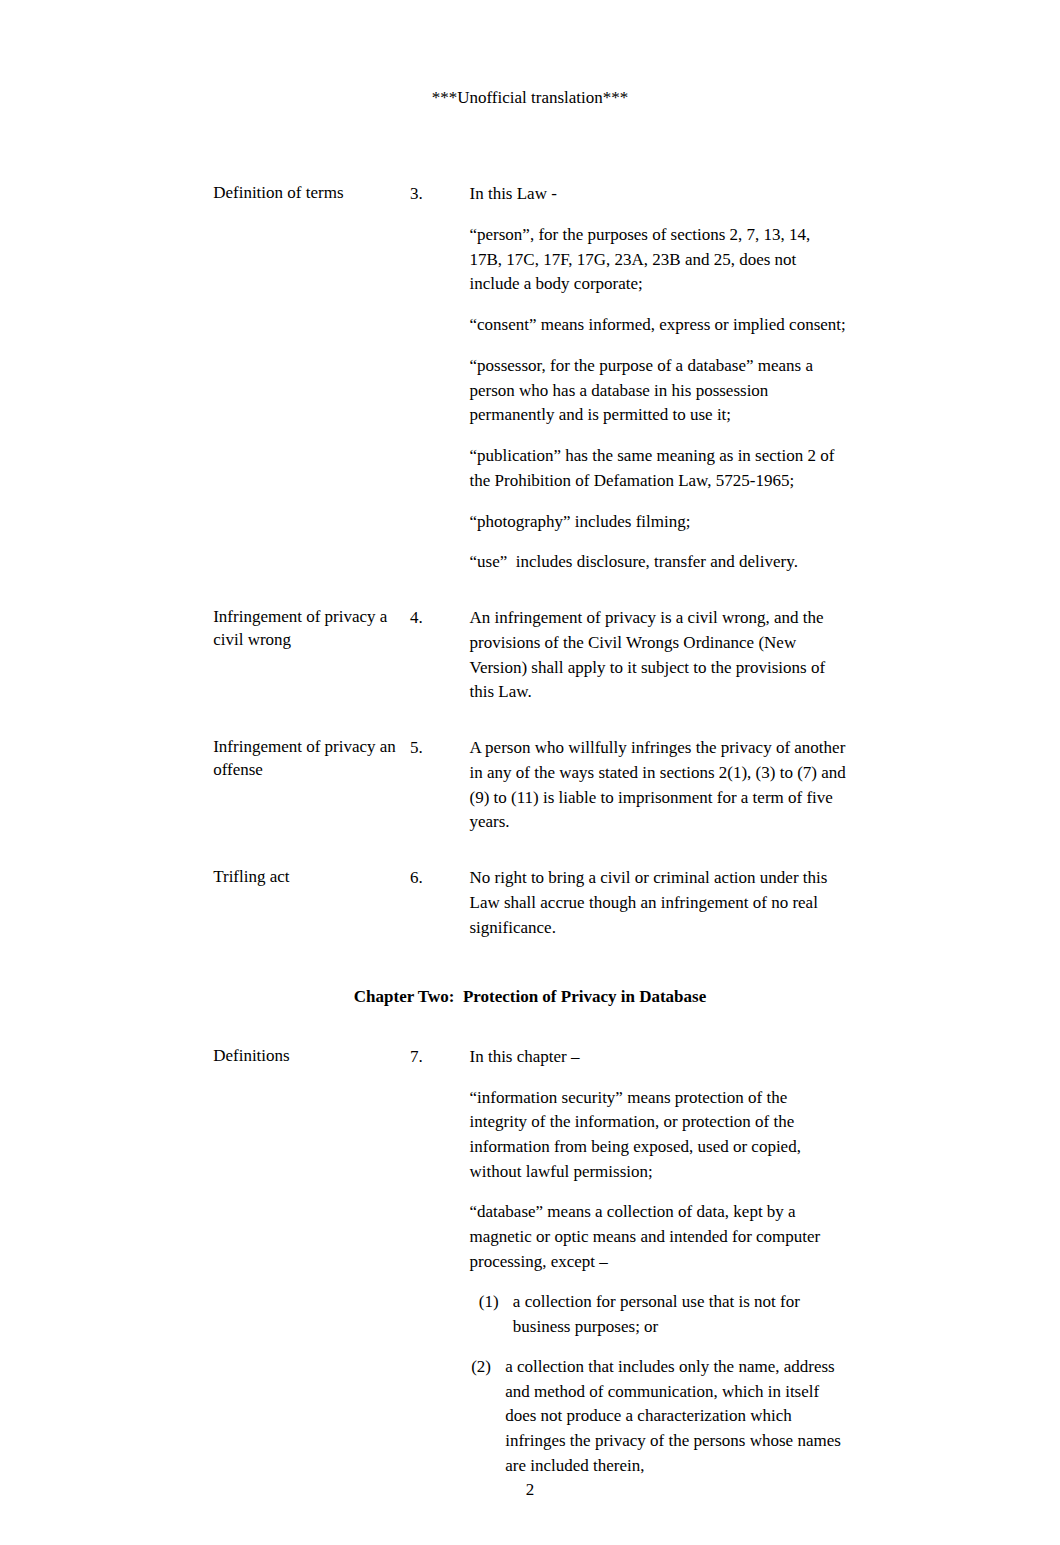***Unofficial translation***
| Definition of terms | 3. | In this Law - “person”, for the purposes of sections 2, 7, 13, 14, 17B, 17C, 17F, 17G, 23A, 23B and 25, does not include a body corporate; “consent” means informed, express or implied consent; “possessor, for the purpose of a database” means a person who has a database in his possession permanently and is permitted to use it; “publication” has the same meaning as in section 2 of the Prohibition of Defamation Law, 5725-1965; “photography” includes filming; “use” includes disclosure, transfer and delivery. |
| Infringement of privacy a civil wrong | 4. | An infringement of privacy is a civil wrong, and the provisions of the Civil Wrongs Ordinance (New Version) shall apply to it subject to the provisions of this Law. |
| Infringement of privacy an offense | 5. | A person who willfully infringes the privacy of another in any of the ways stated in sections 2(1), (3) to (7) and (9) to (11) is liable to imprisonment for a term of five years. |
| Trifling act | 6. | No right to bring a civil or criminal action under this Law shall accrue though an infringement of no real significance. |
Chapter Two: Protection of Privacy in Database
| Definitions | 7. | In this chapter – “information security” means protection of the integrity of the information, or protection of the information from being exposed, used or copied, without lawful permission; “database” means a collection of data, kept by a magnetic or optic means and intended for computer processing, except – (1) a collection for personal use that is not for business purposes; or (2) a collection that includes only the name, address and method of communication, which in itself does not produce a characterization which infringes the privacy of the persons whose names are included therein, |
2